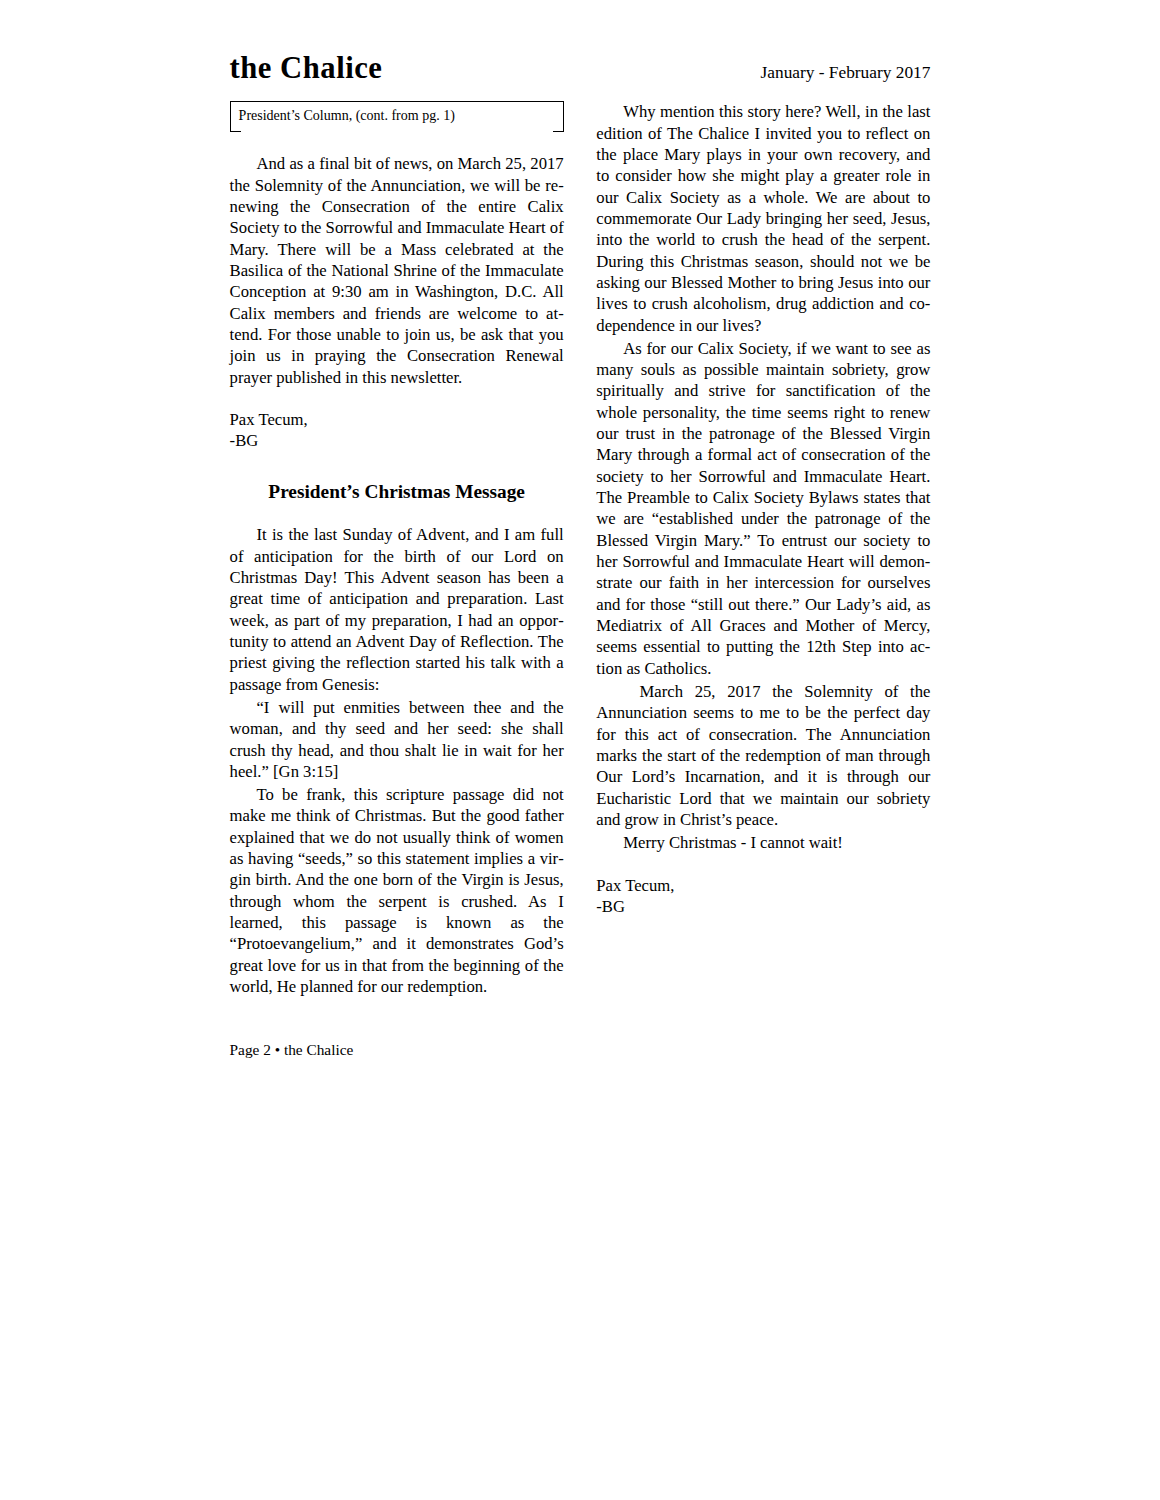the Chalice
January - February 2017
President’s Column, (cont. from pg. 1)
And as a final bit of news, on March 25, 2017 the Solemnity of the Annunciation, we will be renewing the Consecration of the entire Calix Society to the Sorrowful and Immaculate Heart of Mary. There will be a Mass celebrated at the Basilica of the National Shrine of the Immaculate Conception at 9:30 am in Washington, D.C. All Calix members and friends are welcome to attend. For those unable to join us, be ask that you join us in praying the Consecration Renewal prayer published in this newsletter.
Pax Tecum,
-BG
President’s Christmas Message
It is the last Sunday of Advent, and I am full of anticipation for the birth of our Lord on Christmas Day! This Advent season has been a great time of anticipation and preparation. Last week, as part of my preparation, I had an opportunity to attend an Advent Day of Reflection. The priest giving the reflection started his talk with a passage from Genesis:
“I will put enmities between thee and the woman, and thy seed and her seed: she shall crush thy head, and thou shalt lie in wait for her heel.” [Gn 3:15]
To be frank, this scripture passage did not make me think of Christmas. But the good father explained that we do not usually think of women as having “seeds,” so this statement implies a virgin birth. And the one born of the Virgin is Jesus, through whom the serpent is crushed. As I learned, this passage is known as the “Protoevangelium,” and it demonstrates God’s great love for us in that from the beginning of the world, He planned for our redemption.
Why mention this story here? Well, in the last edition of The Chalice I invited you to reflect on the place Mary plays in your own recovery, and to consider how she might play a greater role in our Calix Society as a whole. We are about to commemorate Our Lady bringing her seed, Jesus, into the world to crush the head of the serpent. During this Christmas season, should not we be asking our Blessed Mother to bring Jesus into our lives to crush alcoholism, drug addiction and co-dependence in our lives?
As for our Calix Society, if we want to see as many souls as possible maintain sobriety, grow spiritually and strive for sanctification of the whole personality, the time seems right to renew our trust in the patronage of the Blessed Virgin Mary through a formal act of consecration of the society to her Sorrowful and Immaculate Heart. The Preamble to Calix Society Bylaws states that we are “established under the patronage of the Blessed Virgin Mary.” To entrust our society to her Sorrowful and Immaculate Heart will demonstrate our faith in her intercession for ourselves and for those “still out there.” Our Lady’s aid, as Mediatrix of All Graces and Mother of Mercy, seems essential to putting the 12th Step into action as Catholics.
March 25, 2017 the Solemnity of the Annunciation seems to me to be the perfect day for this act of consecration. The Annunciation marks the start of the redemption of man through Our Lord’s Incarnation, and it is through our Eucharistic Lord that we maintain our sobriety and grow in Christ’s peace.
Merry Christmas - I cannot wait!
Pax Tecum,
-BG
Page 2 • the Chalice